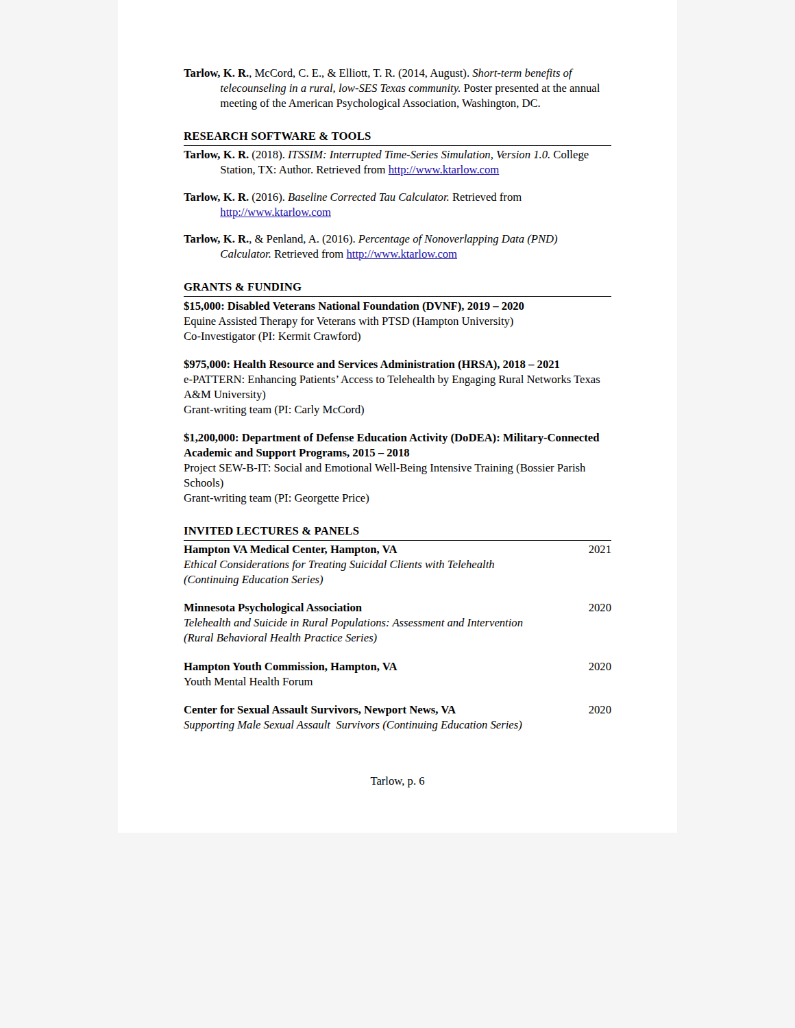Tarlow, K. R., McCord, C. E., & Elliott, T. R. (2014, August). Short-term benefits of telecounseling in a rural, low-SES Texas community. Poster presented at the annual meeting of the American Psychological Association, Washington, DC.
RESEARCH SOFTWARE & TOOLS
Tarlow, K. R. (2018). ITSSIM: Interrupted Time-Series Simulation, Version 1.0. College Station, TX: Author. Retrieved from http://www.ktarlow.com
Tarlow, K. R. (2016). Baseline Corrected Tau Calculator. Retrieved from http://www.ktarlow.com
Tarlow, K. R., & Penland, A. (2016). Percentage of Nonoverlapping Data (PND) Calculator. Retrieved from http://www.ktarlow.com
GRANTS & FUNDING
$15,000: Disabled Veterans National Foundation (DVNF), 2019 – 2020 Equine Assisted Therapy for Veterans with PTSD (Hampton University) Co-Investigator (PI: Kermit Crawford)
$975,000: Health Resource and Services Administration (HRSA), 2018 – 2021 e-PATTERN: Enhancing Patients’ Access to Telehealth by Engaging Rural Networks Texas A&M University) Grant-writing team (PI: Carly McCord)
$1,200,000: Department of Defense Education Activity (DoDEA): Military-Connected Academic and Support Programs, 2015 – 2018 Project SEW-B-IT: Social and Emotional Well-Being Intensive Training (Bossier Parish Schools) Grant-writing team (PI: Georgette Price)
INVITED LECTURES & PANELS
Hampton VA Medical Center, Hampton, VA Ethical Considerations for Treating Suicidal Clients with Telehealth (Continuing Education Series)
2021
Minnesota Psychological Association Telehealth and Suicide in Rural Populations: Assessment and Intervention (Rural Behavioral Health Practice Series)
2020
Hampton Youth Commission, Hampton, VA Youth Mental Health Forum
2020
Center for Sexual Assault Survivors, Newport News, VA Supporting Male Sexual Assault Survivors (Continuing Education Series)
2020
Tarlow, p. 6